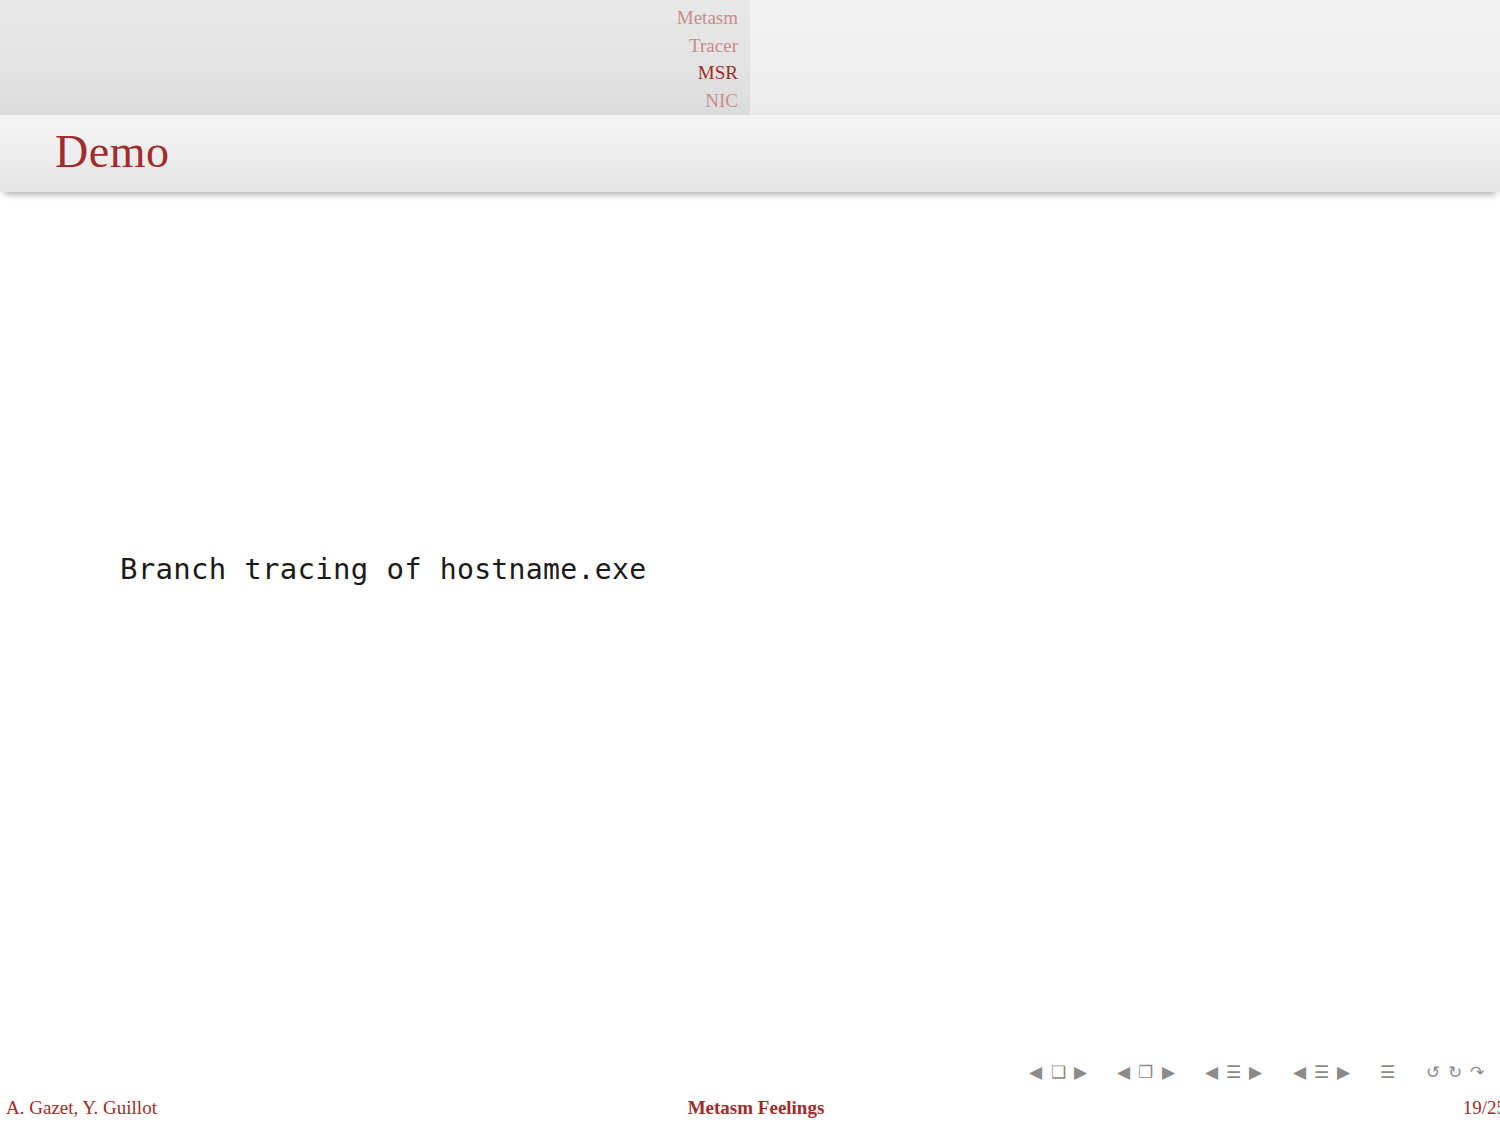Metasm Tracer MSR NIC
Demo
Branch tracing of hostname.exe
◀ ❑ ▶ ◀ ❐ ▶ ◀ ☰ ▶ ◀ ☰ ▶ ☰ ↺ ↻ ↷
A. Gazet, Y. Guillot
Metasm Feelings
19/25